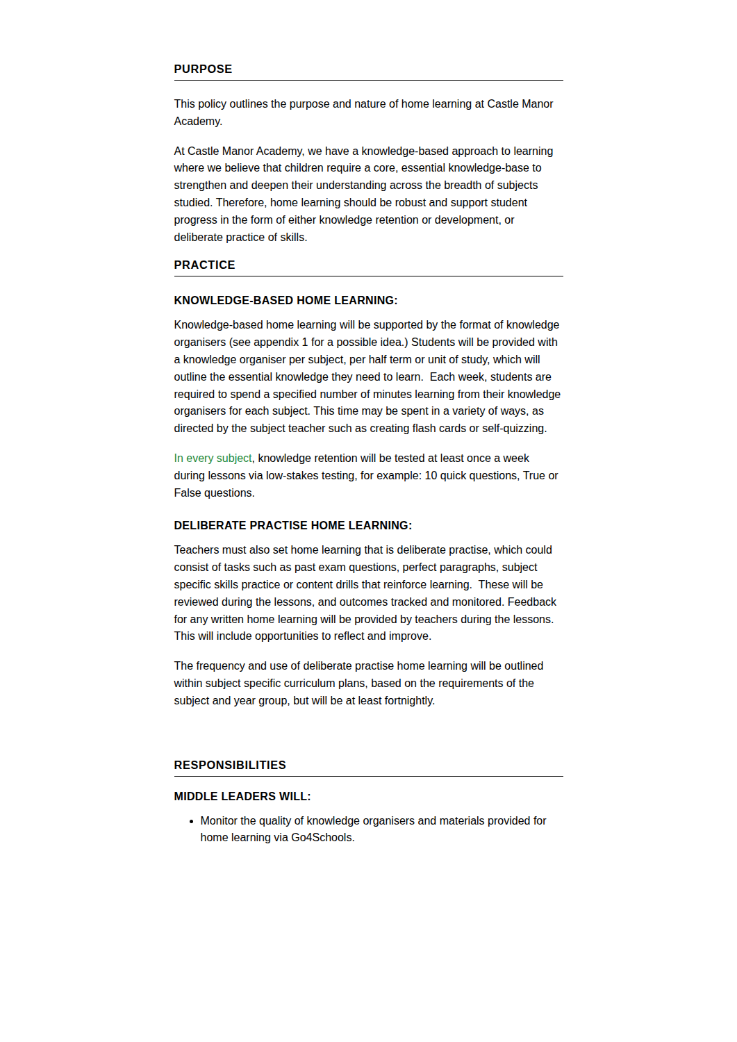Purpose
This policy outlines the purpose and nature of home learning at Castle Manor Academy.
At Castle Manor Academy, we have a knowledge-based approach to learning where we believe that children require a core, essential knowledge-base to strengthen and deepen their understanding across the breadth of subjects studied. Therefore, home learning should be robust and support student progress in the form of either knowledge retention or development, or deliberate practice of skills.
Practice
Knowledge-based home learning:
Knowledge-based home learning will be supported by the format of knowledge organisers (see appendix 1 for a possible idea.) Students will be provided with a knowledge organiser per subject, per half term or unit of study, which will outline the essential knowledge they need to learn. Each week, students are required to spend a specified number of minutes learning from their knowledge organisers for each subject. This time may be spent in a variety of ways, as directed by the subject teacher such as creating flash cards or self-quizzing.
In every subject, knowledge retention will be tested at least once a week during lessons via low-stakes testing, for example: 10 quick questions, True or False questions.
Deliberate practise home learning:
Teachers must also set home learning that is deliberate practise, which could consist of tasks such as past exam questions, perfect paragraphs, subject specific skills practice or content drills that reinforce learning. These will be reviewed during the lessons, and outcomes tracked and monitored. Feedback for any written home learning will be provided by teachers during the lessons. This will include opportunities to reflect and improve.
The frequency and use of deliberate practise home learning will be outlined within subject specific curriculum plans, based on the requirements of the subject and year group, but will be at least fortnightly.
Responsibilities
Middle Leaders will:
Monitor the quality of knowledge organisers and materials provided for home learning via Go4Schools.